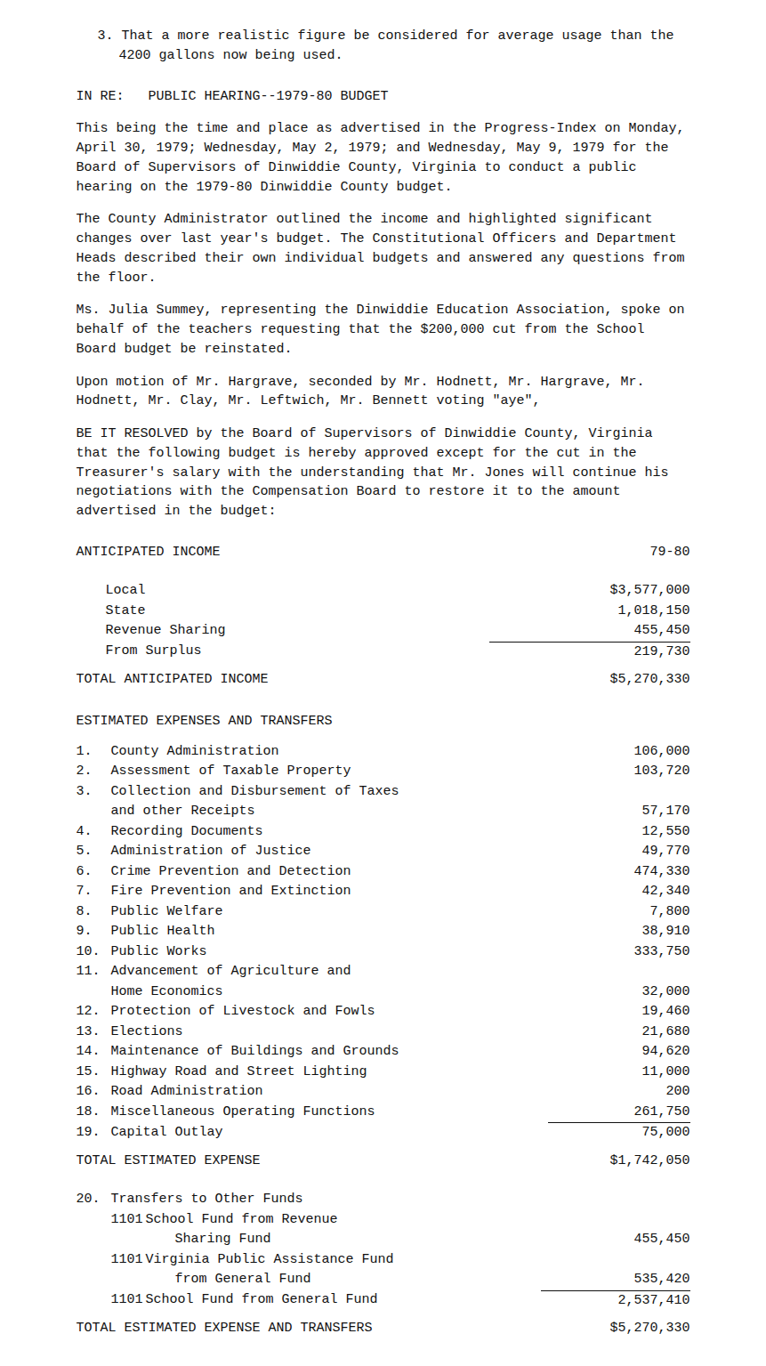3. That a more realistic figure be considered for average usage than the 4200 gallons now being used.
IN RE: PUBLIC HEARING--1979-80 BUDGET
This being the time and place as advertised in the Progress-Index on Monday, April 30, 1979; Wednesday, May 2, 1979; and Wednesday, May 9, 1979 for the Board of Supervisors of Dinwiddie County, Virginia to conduct a public hearing on the 1979-80 Dinwiddie County budget.
The County Administrator outlined the income and highlighted significant changes over last year's budget. The Constitutional Officers and Department Heads described their own individual budgets and answered any questions from the floor.
Ms. Julia Summey, representing the Dinwiddie Education Association, spoke on behalf of the teachers requesting that the $200,000 cut from the School Board budget be reinstated.
Upon motion of Mr. Hargrave, seconded by Mr. Hodnett, Mr. Hargrave, Mr. Hodnett, Mr. Clay, Mr. Leftwich, Mr. Bennett voting "aye",
BE IT RESOLVED by the Board of Supervisors of Dinwiddie County, Virginia that the following budget is hereby approved except for the cut in the Treasurer's salary with the understanding that Mr. Jones will continue his negotiations with the Compensation Board to restore it to the amount advertised in the budget:
| ANTICIPATED INCOME | 79-80 |
| Local | $3,577,000 |
| State | 1,018,150 |
| Revenue Sharing | 455,450 |
| From Surplus | 219,730 |
| TOTAL ANTICIPATED INCOME | $5,270,330 |
ESTIMATED EXPENSES AND TRANSFERS
| 1. | County Administration | 106,000 |
| 2. | Assessment of Taxable Property | 103,720 |
| 3. | Collection and Disbursement of Taxes | |
| | and other Receipts | 57,170 |
| 4. | Recording Documents | 12,550 |
| 5. | Administration of Justice | 49,770 |
| 6. | Crime Prevention and Detection | 474,330 |
| 7. | Fire Prevention and Extinction | 42,340 |
| 8. | Public Welfare | 7,800 |
| 9. | Public Health | 38,910 |
| 10. | Public Works | 333,750 |
| 11. | Advancement of Agriculture and | |
| | Home Economics | 32,000 |
| 12. | Protection of Livestock and Fowls | 19,460 |
| 13. | Elections | 21,680 |
| 14. | Maintenance of Buildings and Grounds | 94,620 |
| 15. | Highway Road and Street Lighting | 11,000 |
| 16. | Road Administration | 200 |
| 18. | Miscellaneous Operating Functions | 261,750 |
| 19. | Capital Outlay | 75,000 |
| TOTAL ESTIMATED EXPENSE | $1,742,050 |
| 20. | Transfers to Other Funds | |
| | 1101 | School Fund from Revenue | |
| | | Sharing Fund | 455,450 |
| | 1101 | Virginia Public Assistance Fund | |
| | | from General Fund | 535,420 |
| | 1101 | School Fund from General Fund | 2,537,410 |
| TOTAL ESTIMATED EXPENSE AND TRANSFERS | $5,270,330 |